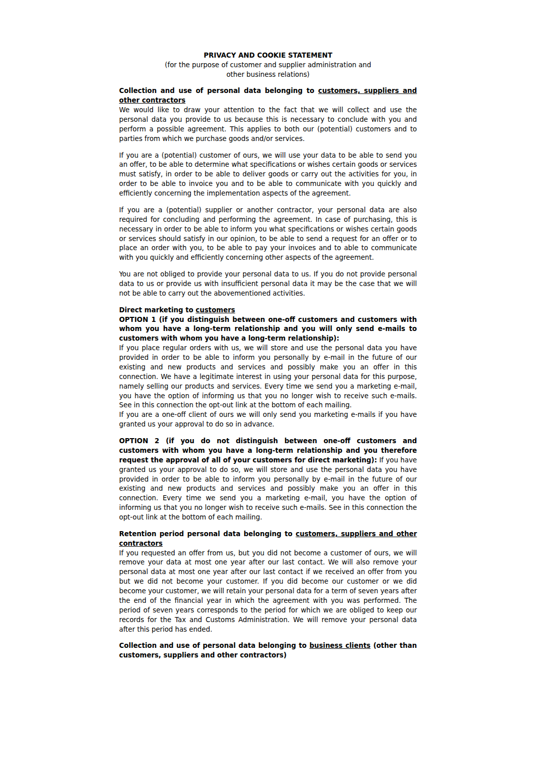PRIVACY AND COOKIE STATEMENT
(for the purpose of customer and supplier administration and
other business relations)
Collection and use of personal data belonging to customers, suppliers and other contractors
We would like to draw your attention to the fact that we will collect and use the personal data you provide to us because this is necessary to conclude with you and perform a possible agreement. This applies to both our (potential) customers and to parties from which we purchase goods and/or services.
If you are a (potential) customer of ours, we will use your data to be able to send you an offer, to be able to determine what specifications or wishes certain goods or services must satisfy, in order to be able to deliver goods or carry out the activities for you, in order to be able to invoice you and to be able to communicate with you quickly and efficiently concerning the implementation aspects of the agreement.
If you are a (potential) supplier or another contractor, your personal data are also required for concluding and performing the agreement. In case of purchasing, this is necessary in order to be able to inform you what specifications or wishes certain goods or services should satisfy in our opinion, to be able to send a request for an offer or to place an order with you, to be able to pay your invoices and to able to communicate with you quickly and efficiently concerning other aspects of the agreement.
You are not obliged to provide your personal data to us. If you do not provide personal data to us or provide us with insufficient personal data it may be the case that we will not be able to carry out the abovementioned activities.
Direct marketing to customers
OPTION 1 (if you distinguish between one-off customers and customers with whom you have a long-term relationship and you will only send e-mails to customers with whom you have a long-term relationship):
If you place regular orders with us, we will store and use the personal data you have provided in order to be able to inform you personally by e-mail in the future of our existing and new products and services and possibly make you an offer in this connection. We have a legitimate interest in using your personal data for this purpose, namely selling our products and services. Every time we send you a marketing e-mail, you have the option of informing us that you no longer wish to receive such e-mails. See in this connection the opt-out link at the bottom of each mailing.
If you are a one-off client of ours we will only send you marketing e-mails if you have granted us your approval to do so in advance.
OPTION 2 (if you do not distinguish between one-off customers and customers with whom you have a long-term relationship and you therefore request the approval of all of your customers for direct marketing): If you have granted us your approval to do so, we will store and use the personal data you have provided in order to be able to inform you personally by e-mail in the future of our existing and new products and services and possibly make you an offer in this connection. Every time we send you a marketing e-mail, you have the option of informing us that you no longer wish to receive such e-mails. See in this connection the opt-out link at the bottom of each mailing.
Retention period personal data belonging to customers, suppliers and other contractors
If you requested an offer from us, but you did not become a customer of ours, we will remove your data at most one year after our last contact. We will also remove your personal data at most one year after our last contact if we received an offer from you but we did not become your customer. If you did become our customer or we did become your customer, we will retain your personal data for a term of seven years after the end of the financial year in which the agreement with you was performed. The period of seven years corresponds to the period for which we are obliged to keep our records for the Tax and Customs Administration. We will remove your personal data after this period has ended.
Collection and use of personal data belonging to business clients (other than customers, suppliers and other contractors)